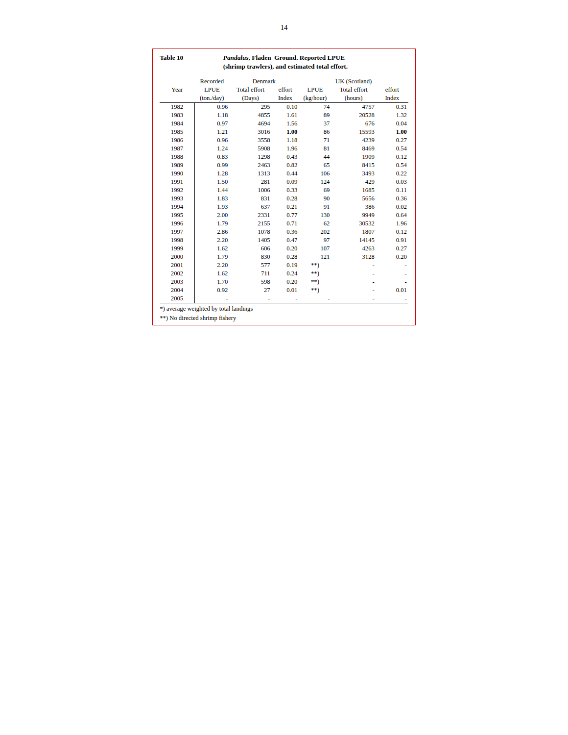14
Table 10
Pandalus, Fladen Ground. Reported LPUE
(shrimp trawlers), and estimated total effort.
| | Recorded | Denmark | UK (Scotland) |
| --- | --- | --- | --- |
| Year | LPUE | Total effort | effort | LPUE | Total effort | effort |
| | (ton./day) | (Days) | Index | (kg/hour) | (hours) | Index |
| 1982 | 0.96 | 295 | 0.10 | 74 | 4757 | 0.31 |
| 1983 | 1.18 | 4855 | 1.61 | 89 | 20528 | 1.32 |
| 1984 | 0.97 | 4694 | 1.56 | 37 | 676 | 0.04 |
| 1985 | 1.21 | 3016 | 1.00 | 86 | 15593 | 1.00 |
| 1986 | 0.96 | 3558 | 1.18 | 71 | 4239 | 0.27 |
| 1987 | 1.24 | 5908 | 1.96 | 81 | 8469 | 0.54 |
| 1988 | 0.83 | 1298 | 0.43 | 44 | 1909 | 0.12 |
| 1989 | 0.99 | 2463 | 0.82 | 65 | 8415 | 0.54 |
| 1990 | 1.28 | 1313 | 0.44 | 106 | 3493 | 0.22 |
| 1991 | 1.50 | 281 | 0.09 | 124 | 429 | 0.03 |
| 1992 | 1.44 | 1006 | 0.33 | 69 | 1685 | 0.11 |
| 1993 | 1.83 | 831 | 0.28 | 90 | 5656 | 0.36 |
| 1994 | 1.93 | 637 | 0.21 | 91 | 386 | 0.02 |
| 1995 | 2.00 | 2331 | 0.77 | 130 | 9949 | 0.64 |
| 1996 | 1.79 | 2155 | 0.71 | 62 | 30532 | 1.96 |
| 1997 | 2.86 | 1078 | 0.36 | 202 | 1807 | 0.12 |
| 1998 | 2.20 | 1405 | 0.47 | 97 | 14145 | 0.91 |
| 1999 | 1.62 | 606 | 0.20 | 107 | 4263 | 0.27 |
| 2000 | 1.79 | 830 | 0.28 | 121 | 3128 | 0.20 |
| 2001 | 2.20 | 577 | 0.19 | **) | - | - |
| 2002 | 1.62 | 711 | 0.24 | **) | - | - |
| 2003 | 1.70 | 598 | 0.20 | **) | - | - |
| 2004 | 0.92 | 27 | 0.01 | **) | - | 0.01 |
| 2005 | - | - | - | - | - | - |
*) average weighted by total landings
**) No directed shrimp fishery